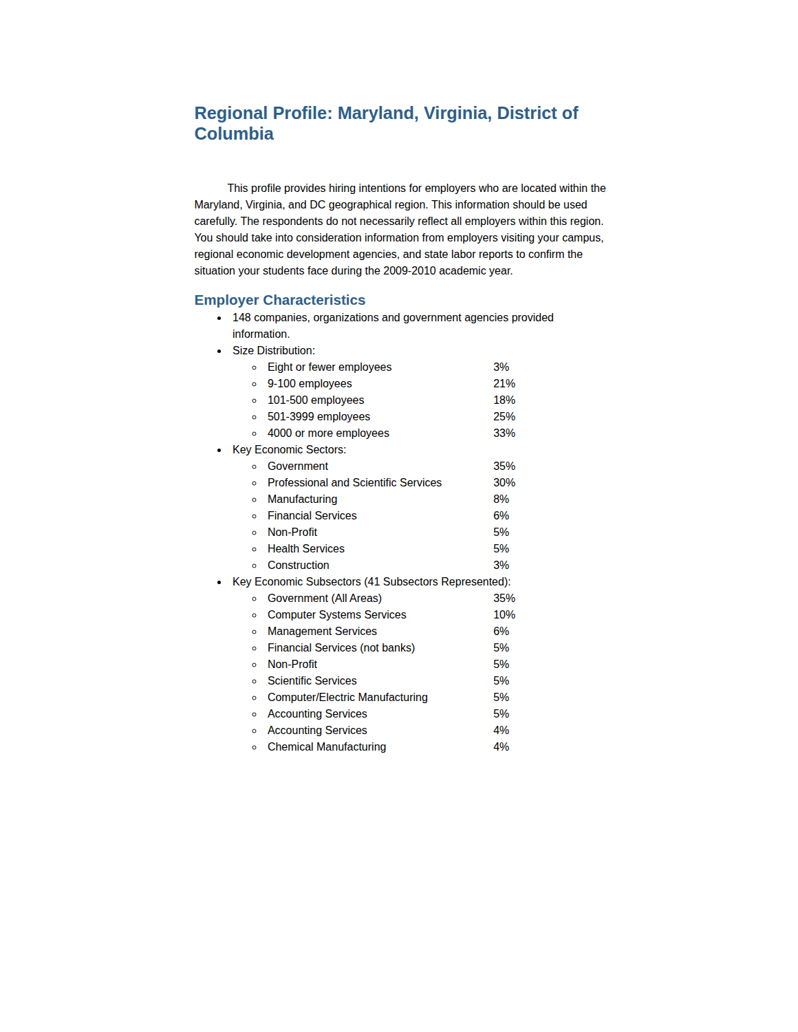Regional Profile: Maryland, Virginia, District of Columbia
This profile provides hiring intentions for employers who are located within the Maryland, Virginia, and DC geographical region. This information should be used carefully. The respondents do not necessarily reflect all employers within this region. You should take into consideration information from employers visiting your campus, regional economic development agencies, and state labor reports to confirm the situation your students face during the 2009-2010 academic year.
Employer Characteristics
148 companies, organizations and government agencies provided information.
Size Distribution:
Eight or fewer employees 3%
9-100 employees 21%
101-500 employees 18%
501-3999 employees 25%
4000 or more employees 33%
Key Economic Sectors:
Government 35%
Professional and Scientific Services 30%
Manufacturing 8%
Financial Services 6%
Non-Profit 5%
Health Services 5%
Construction 3%
Key Economic Subsectors (41 Subsectors Represented):
Government (All Areas) 35%
Computer Systems Services 10%
Management Services 6%
Financial Services (not banks) 5%
Non-Profit 5%
Scientific Services 5%
Computer/Electric Manufacturing 5%
Accounting Services 5%
Accounting Services 4%
Chemical Manufacturing 4%